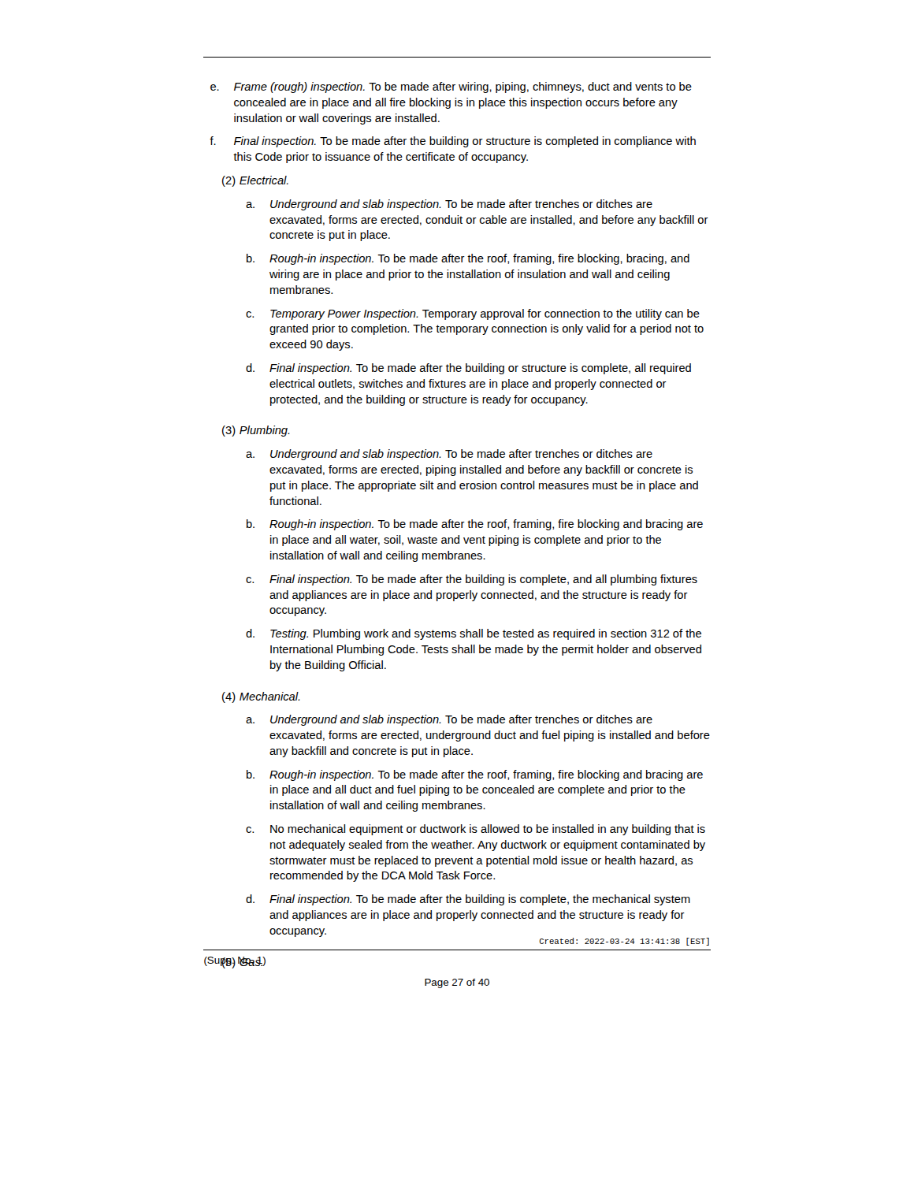e. Frame (rough) inspection. To be made after wiring, piping, chimneys, duct and vents to be concealed are in place and all fire blocking is in place this inspection occurs before any insulation or wall coverings are installed.
f. Final inspection. To be made after the building or structure is completed in compliance with this Code prior to issuance of the certificate of occupancy.
(2) Electrical.
a. Underground and slab inspection. To be made after trenches or ditches are excavated, forms are erected, conduit or cable are installed, and before any backfill or concrete is put in place.
b. Rough-in inspection. To be made after the roof, framing, fire blocking, bracing, and wiring are in place and prior to the installation of insulation and wall and ceiling membranes.
c. Temporary Power Inspection. Temporary approval for connection to the utility can be granted prior to completion. The temporary connection is only valid for a period not to exceed 90 days.
d. Final inspection. To be made after the building or structure is complete, all required electrical outlets, switches and fixtures are in place and properly connected or protected, and the building or structure is ready for occupancy.
(3) Plumbing.
a. Underground and slab inspection. To be made after trenches or ditches are excavated, forms are erected, piping installed and before any backfill or concrete is put in place. The appropriate silt and erosion control measures must be in place and functional.
b. Rough-in inspection. To be made after the roof, framing, fire blocking and bracing are in place and all water, soil, waste and vent piping is complete and prior to the installation of wall and ceiling membranes.
c. Final inspection. To be made after the building is complete, and all plumbing fixtures and appliances are in place and properly connected, and the structure is ready for occupancy.
d. Testing. Plumbing work and systems shall be tested as required in section 312 of the International Plumbing Code. Tests shall be made by the permit holder and observed by the Building Official.
(4) Mechanical.
a. Underground and slab inspection. To be made after trenches or ditches are excavated, forms are erected, underground duct and fuel piping is installed and before any backfill and concrete is put in place.
b. Rough-in inspection. To be made after the roof, framing, fire blocking and bracing are in place and all duct and fuel piping to be concealed are complete and prior to the installation of wall and ceiling membranes.
c. No mechanical equipment or ductwork is allowed to be installed in any building that is not adequately sealed from the weather. Any ductwork or equipment contaminated by stormwater must be replaced to prevent a potential mold issue or health hazard, as recommended by the DCA Mold Task Force.
d. Final inspection. To be made after the building is complete, the mechanical system and appliances are in place and properly connected and the structure is ready for occupancy.
(5) Gas.
Created: 2022-03-24 13:41:38 [EST]
(Supp. No. 1)
Page 27 of 40